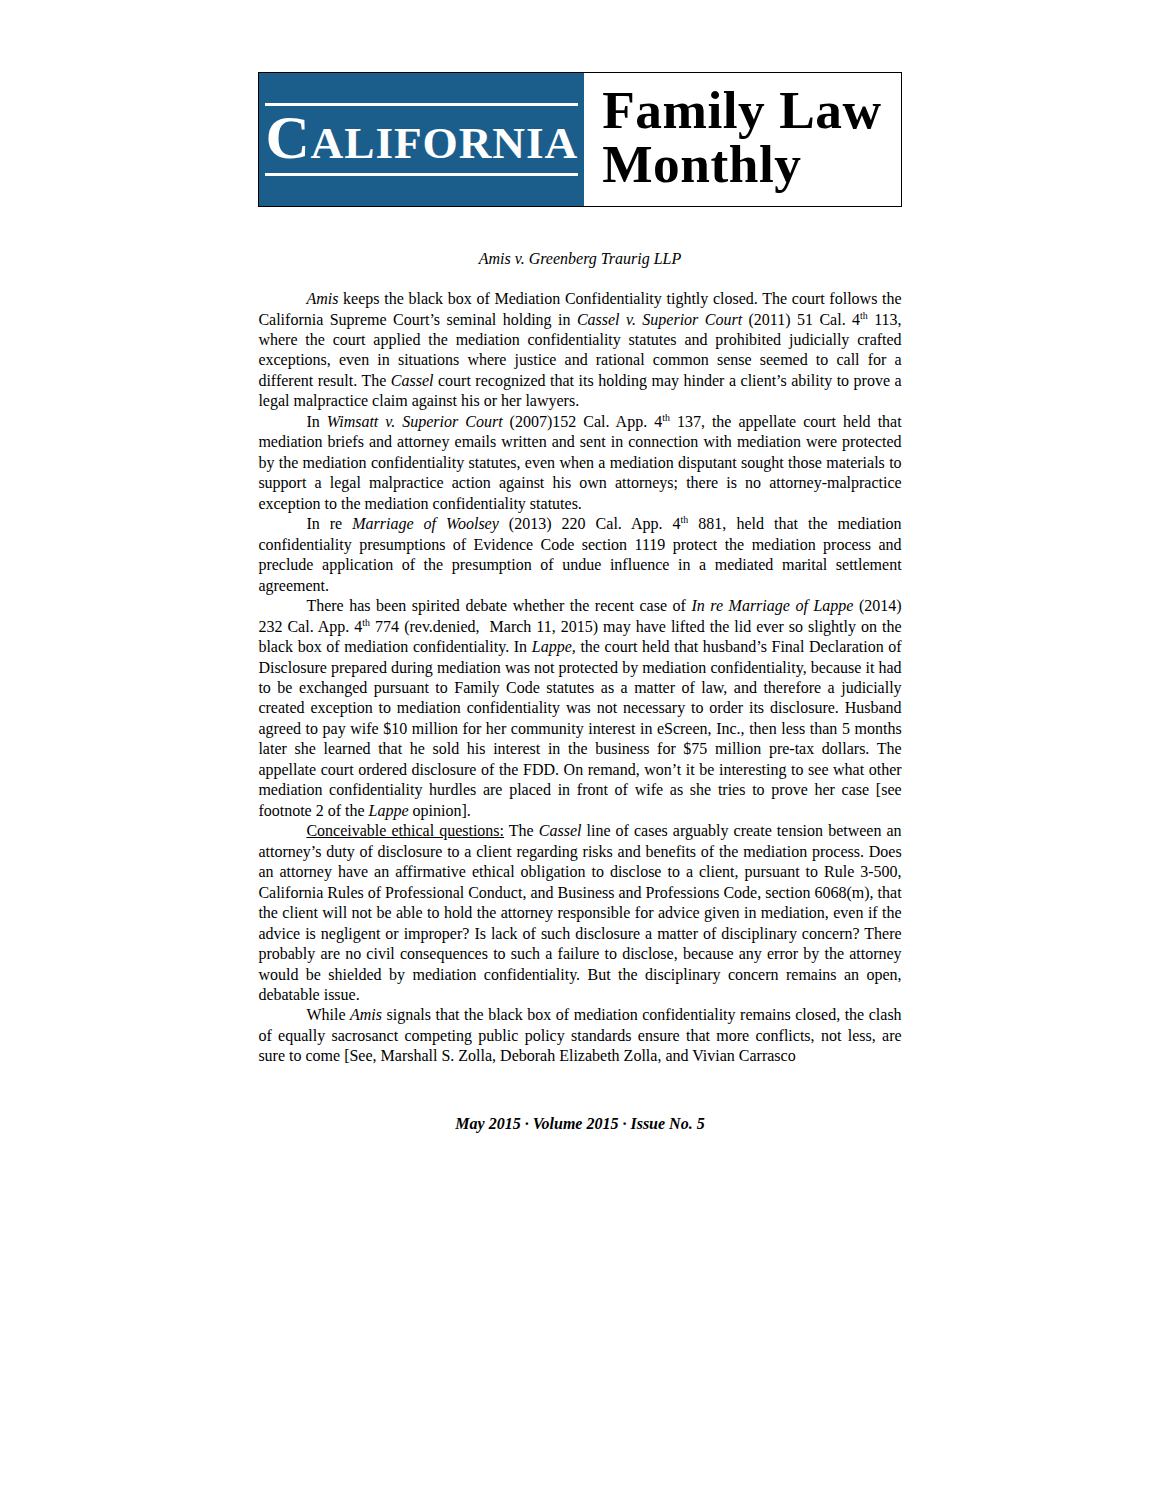CALIFORNIA
Family Law
Monthly
Amis v. Greenberg Traurig LLP
Amis keeps the black box of Mediation Confidentiality tightly closed. The court follows the California Supreme Court’s seminal holding in Cassel v. Superior Court (2011) 51 Cal. 4th 113, where the court applied the mediation confidentiality statutes and prohibited judicially crafted exceptions, even in situations where justice and rational common sense seemed to call for a different result. The Cassel court recognized that its holding may hinder a client’s ability to prove a legal malpractice claim against his or her lawyers.
In Wimsatt v. Superior Court (2007)152 Cal. App. 4th 137, the appellate court held that mediation briefs and attorney emails written and sent in connection with mediation were protected by the mediation confidentiality statutes, even when a mediation disputant sought those materials to support a legal malpractice action against his own attorneys; there is no attorney-malpractice exception to the mediation confidentiality statutes.
In re Marriage of Woolsey (2013) 220 Cal. App. 4th 881, held that the mediation confidentiality presumptions of Evidence Code section 1119 protect the mediation process and preclude application of the presumption of undue influence in a mediated marital settlement agreement.
There has been spirited debate whether the recent case of In re Marriage of Lappe (2014) 232 Cal. App. 4th 774 (rev.denied, March 11, 2015) may have lifted the lid ever so slightly on the black box of mediation confidentiality. In Lappe, the court held that husband’s Final Declaration of Disclosure prepared during mediation was not protected by mediation confidentiality, because it had to be exchanged pursuant to Family Code statutes as a matter of law, and therefore a judicially created exception to mediation confidentiality was not necessary to order its disclosure. Husband agreed to pay wife $10 million for her community interest in eScreen, Inc., then less than 5 months later she learned that he sold his interest in the business for $75 million pre-tax dollars. The appellate court ordered disclosure of the FDD. On remand, won’t it be interesting to see what other mediation confidentiality hurdles are placed in front of wife as she tries to prove her case [see footnote 2 of the Lappe opinion].
Conceivable ethical questions: The Cassel line of cases arguably create tension between an attorney’s duty of disclosure to a client regarding risks and benefits of the mediation process. Does an attorney have an affirmative ethical obligation to disclose to a client, pursuant to Rule 3-500, California Rules of Professional Conduct, and Business and Professions Code, section 6068(m), that the client will not be able to hold the attorney responsible for advice given in mediation, even if the advice is negligent or improper? Is lack of such disclosure a matter of disciplinary concern? There probably are no civil consequences to such a failure to disclose, because any error by the attorney would be shielded by mediation confidentiality. But the disciplinary concern remains an open, debatable issue.
While Amis signals that the black box of mediation confidentiality remains closed, the clash of equally sacrosanct competing public policy standards ensure that more conflicts, not less, are sure to come [See, Marshall S. Zolla, Deborah Elizabeth Zolla, and Vivian Carrasco
May 2015 · Volume 2015 · Issue No. 5